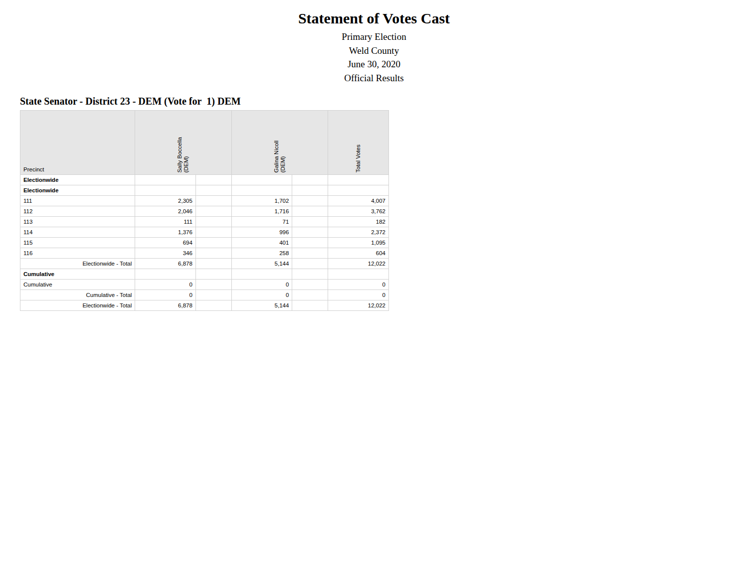Statement of Votes Cast
Primary Election
Weld County
June 30, 2020
Official Results
State Senator - District 23 - DEM (Vote for 1) DEM
| Precinct | Sally Boccella (DEM) | Galina Nicoll (DEM) | Total Votes |
| --- | --- | --- | --- |
| Electionwide | | | | | |
| Electionwide | | | | | |
| 111 | 2,305 | | 1,702 | | 4,007 |
| 112 | 2,046 | | 1,716 | | 3,762 |
| 113 | 111 | | 71 | | 182 |
| 114 | 1,376 | | 996 | | 2,372 |
| 115 | 694 | | 401 | | 1,095 |
| 116 | 346 | | 258 | | 604 |
| Electionwide - Total | 6,878 | | 5,144 | | 12,022 |
| Cumulative | | | | | |
| Cumulative | 0 | | 0 | | 0 |
| Cumulative - Total | 0 | | 0 | | 0 |
| Electionwide - Total | 6,878 | | 5,144 | | 12,022 |